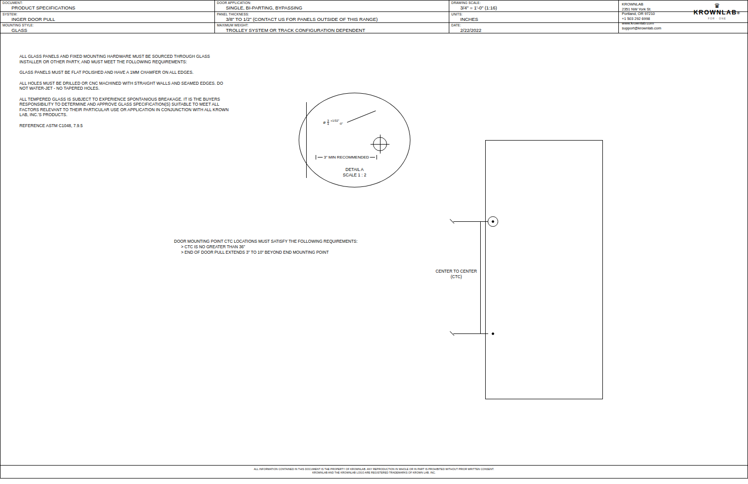DOCUMENT: PRODUCT SPECIFICATIONS
DOOR APPLICATION: SINGLE, BI-PARTING, BYPASSING
DRAWING SCALE: 3/4" = 1'-0" (1:16)
SYSTEM: INGER DOOR PULL
PANEL THICKNESS: 3/8" TO 1/2" (CONTACT US FOR PANELS OUTSIDE OF THIS RANGE)
UNITS: INCHES
MOUNTING STYLE: GLASS
MAXIMUM WEIGHT: TROLLEY SYSTEM OR TRACK CONFIGURATION DEPENDENT
DATE: 2/22/2022
KROWNLAB
2351 NW York St.
Portland, OR 97210
+1 503 292 6998
www.krownlab.com
support@krownlab.com
♛
KROWNLAB®
FOR · ONE
ALL GLASS PANELS AND FIXED MOUNTING HARDWARE MUST BE SOURCED THROUGH GLASS INSTALLER OR OTHER PARTY, AND MUST MEET THE FOLLOWING REQUIREMENTS:
GLASS PANELS MUST BE FLAT POLISHED AND HAVE A 1MM CHAMFER ON ALL EDGES.
ALL HOLES MUST BE DRILLED OR CNC MACHINED WITH STRAIGHT WALLS AND SEAMED EDGES. DO NOT WATER-JET - NO TAPERED HOLES.
ALL TEMPERED GLASS IS SUBJECT TO EXPERIENCE SPONTANIOUS BREAKAGE. IT IS THE BUYERS RESPONSIBILITY TO DETERMINE AND APPROVE GLASS SPECIFICATION(S) SUITABLE TO MEET ALL FACTORS RELEVANT TO THEIR PARTICULAR USE OR APPLICATION IN CONJUNCTION WITH ALL KROWN LAB, INC.'S PRODUCTS.
REFERENCE ASTM C1048, 7.9.5
⌀ 34 +1/32"-0"
3" MIN RECOMMENDED
DETAIL A
SCALE 1 : 2
DOOR MOUNTING POINT CTC LOCATIONS MUST SATISFY THE FOLLOWING REQUIREMENTS:
> CTC IS NO GREATER THAN 36"
> END OF DOOR PULL EXTENDS 3" TO 10" BEYOND END MOUNTING POINT
CENTER TO CENTER
(CTC)
ALL INFORMATION CONTAINED IN THIS DOCUMENT IS THE PROPERTY OF KROWNLAB. ANY REPRODUCTION IN WHOLE OR IN PART IS PROHIBITED WITHOUT PRIOR WRITTEN CONSENT.
KROWNLAB AND THE KROWNLAB LOGO ARE REGISTERED TRADEMARKS OF KROWN LAB, INC.